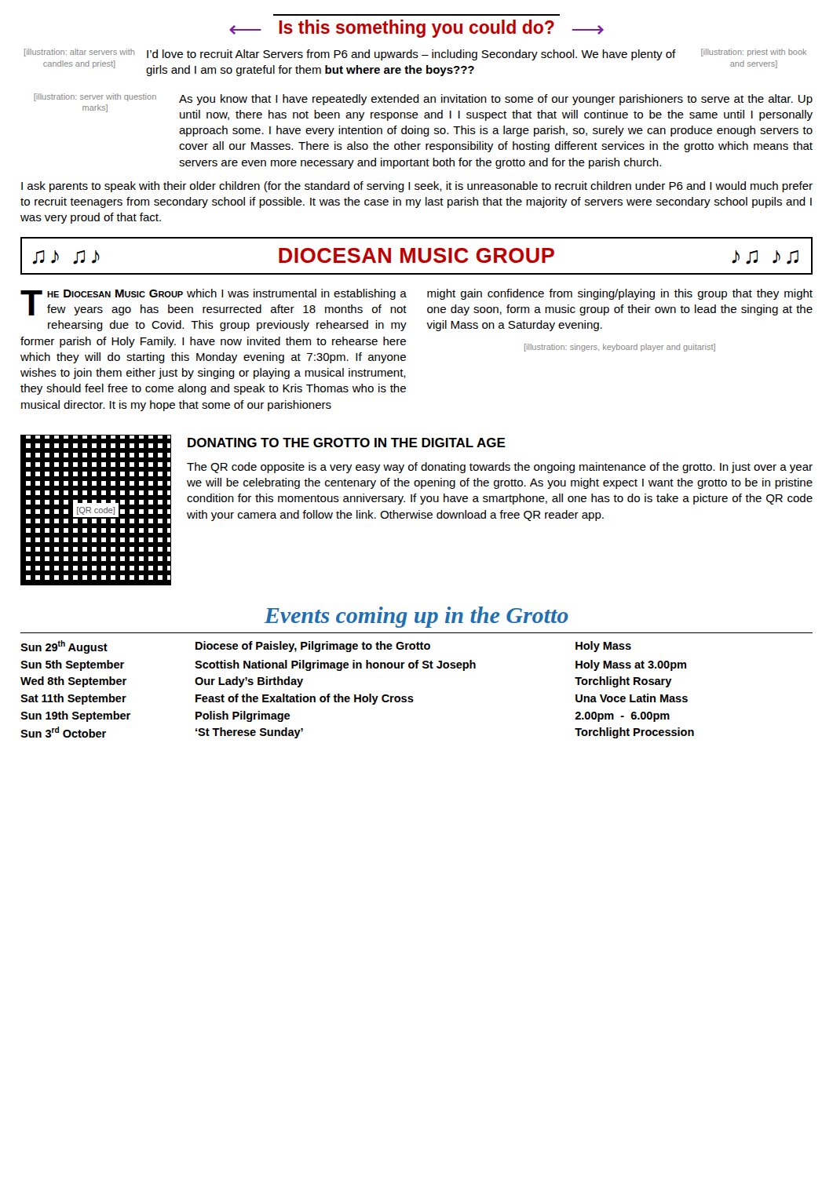⟵
Is this something you could do?
⟶
[illustration: altar servers with candles and priest]
I’d love to recruit Altar Servers from P6 and upwards – including Secondary school. We have plenty of girls and I am so grateful for them but where are the boys???
[illustration: priest with book and servers]
[illustration: server with question marks]
As you know that I have repeatedly extended an invitation to some of our younger parishioners to serve at the altar. Up until now, there has not been any response and I I suspect that that will continue to be the same until I personally approach some. I have every intention of doing so. This is a large parish, so, surely we can produce enough servers to cover all our Masses. There is also the other responsibility of hosting different services in the grotto which means that servers are even more necessary and important both for the grotto and for the parish church.
I ask parents to speak with their older children (for the standard of serving I seek, it is unreasonable to recruit children under P6 and I would much prefer to recruit teenagers from secondary school if possible. It was the case in my last parish that the majority of servers were secondary school pupils and I was very proud of that fact.
♫♪ ♫♪
DIOCESAN MUSIC GROUP
♪♫ ♪♫
The Diocesan Music Group which I was instrumental in establishing a few years ago has been resurrected after 18 months of not rehearsing due to Covid. This group previously rehearsed in my former parish of Holy Family. I have now invited them to rehearse here which they will do starting this Monday evening at 7:30pm. If anyone wishes to join them either just by singing or playing a musical instrument, they should feel free to come along and speak to Kris Thomas who is the musical director. It is my hope that some of our parishioners
might gain confidence from singing/playing in this group that they might one day soon, form a music group of their own to lead the singing at the vigil Mass on a Saturday evening.
[illustration: singers, keyboard player and guitarist]
[QR code]
DONATING TO THE GROTTO IN THE DIGITAL AGE
The QR code opposite is a very easy way of donating towards the ongoing maintenance of the grotto. In just over a year we will be celebrating the centenary of the opening of the grotto. As you might expect I want the grotto to be in pristine condition for this momentous anniversary. If you have a smartphone, all one has to do is take a picture of the QR code with your camera and follow the link. Otherwise download a free QR reader app.
Events coming up in the Grotto
| Sun 29 th August | Diocese of Paisley, Pilgrimage to the Grotto | Holy Mass |
| Sun 5th September | Scottish National Pilgrimage in honour of St Joseph | Holy Mass at 3.00pm |
| Wed 8th September | Our Lady’s Birthday | Torchlight Rosary |
| Sat 11th September | Feast of the Exaltation of the Holy Cross | Una Voce Latin Mass |
| Sun 19th September | Polish Pilgrimage | 2.00pm - 6.00pm |
| Sun 3 rd October | ‘St Therese Sunday’ | Torchlight Procession |